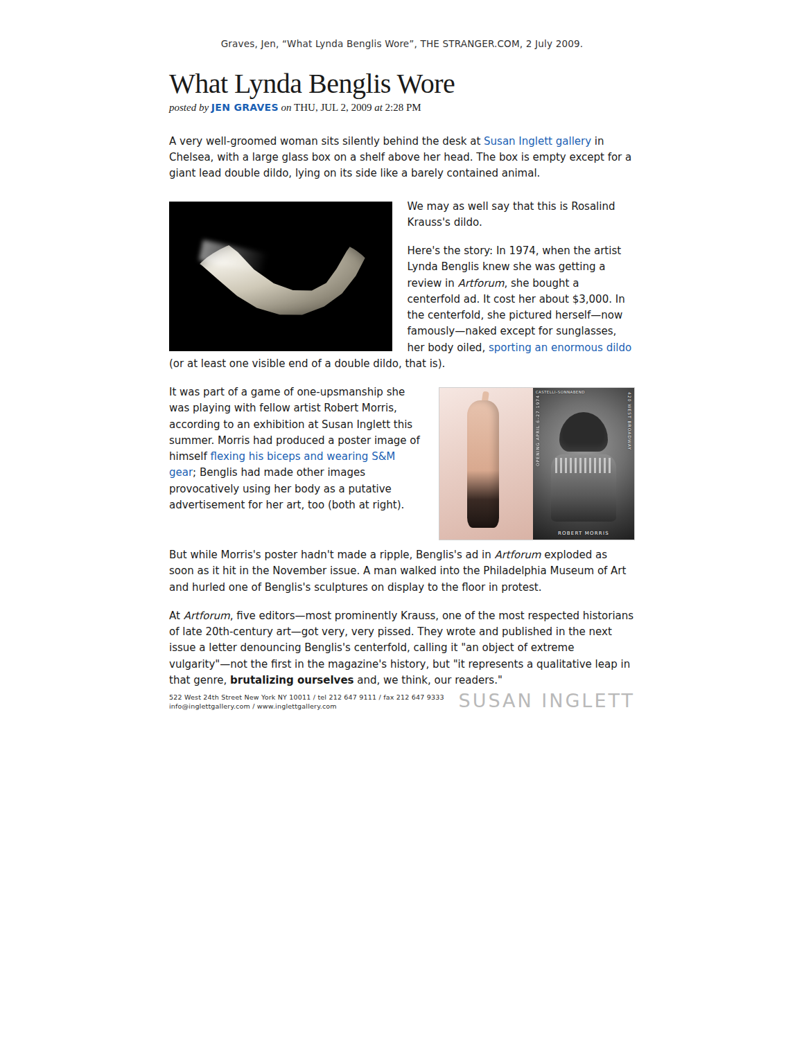Graves, Jen, “What Lynda Benglis Wore”, THE STRANGER.COM, 2 July 2009.
What Lynda Benglis Wore
posted by JEN GRAVES on THU, JUL 2, 2009 at 2:28 PM
A very well-groomed woman sits silently behind the desk at Susan Inglett gallery in Chelsea, with a large glass box on a shelf above her head. The box is empty except for a giant lead double dildo, lying on its side like a barely contained animal.
We may as well say that this is Rosalind Krauss's dildo.
Here's the story: In 1974, when the artist Lynda Benglis knew she was getting a review in Artforum, she bought a centerfold ad. It cost her about $3,000. In the centerfold, she pictured herself—now famously—naked except for sunglasses, her body oiled, sporting an enormous dildo (or at least one visible end of a double dildo, that is).
Castelli–Sonnabend
420 West Broadway
Opening April 6–27 1974
Robert Morris
It was part of a game of one-upsmanship she was playing with fellow artist Robert Morris, according to an exhibition at Susan Inglett this summer. Morris had produced a poster image of himself flexing his biceps and wearing S&M gear; Benglis had made other images provocatively using her body as a putative advert­isement for her art, too (both at right).
But while Morris's poster hadn't made a ripple, Benglis's ad in Artforum exploded as soon as it hit in the November issue. A man walked into the Philadelphia Museum of Art and hurled one of Benglis's sculptures on display to the floor in protest.
At Artforum, five editors—most prominently Krauss, one of the most respected historians of late 20th-century art—got very, very pissed. They wrote and published in the next issue a letter denouncing Benglis's centerfold, calling it "an object of extreme vulgarity"—not the first in the magazine's history, but "it represents a qualitative leap in that genre, brutalizing ourselves and, we think, our readers."
522 West 24th Street New York NY 10011 / tel 212 647 9111 / fax 212 647 9333
info@inglettgallery.com / www.inglettgallery.com
SUSAN INGLETT